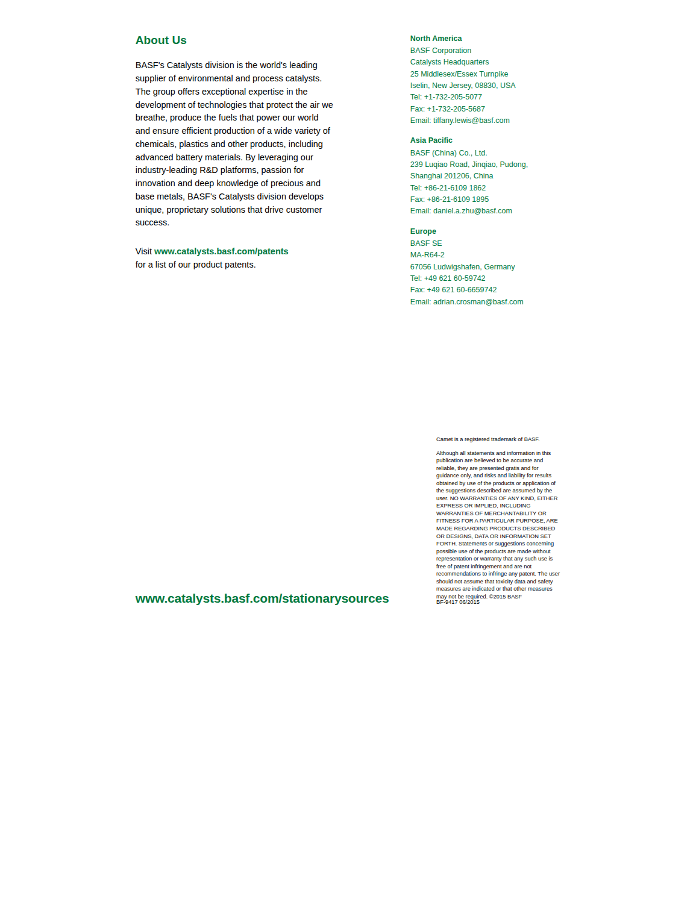About Us
BASF's Catalysts division is the world's leading supplier of environmental and process catalysts. The group offers exceptional expertise in the development of technologies that protect the air we breathe, produce the fuels that power our world and ensure efficient production of a wide variety of chemicals, plastics and other products, including advanced battery materials. By leveraging our industry-leading R&D platforms, passion for innovation and deep knowledge of precious and base metals, BASF's Catalysts division develops unique, proprietary solutions that drive customer success.
Visit www.catalysts.basf.com/patents
for a list of our product patents.
North America
BASF Corporation
Catalysts Headquarters
25 Middlesex/Essex Turnpike
Iselin, New Jersey, 08830, USA
Tel: +1-732-205-5077
Fax: +1-732-205-5687
Email: tiffany.lewis@basf.com
Asia Pacific
BASF (China) Co., Ltd.
239 Luqiao Road, Jinqiao, Pudong,
Shanghai 201206, China
Tel: +86-21-6109 1862
Fax: +86-21-6109 1895
Email: daniel.a.zhu@basf.com
Europe
BASF SE
MA-R64-2
67056 Ludwigshafen, Germany
Tel: +49 621 60-59742
Fax: +49 621 60-6659742
Email: adrian.crosman@basf.com
Camet is a registered trademark of BASF.
Although all statements and information in this publication are believed to be accurate and reliable, they are presented gratis and for guidance only, and risks and liability for results obtained by use of the products or application of the suggestions described are assumed by the user. NO WARRANTIES OF ANY KIND, EITHER EXPRESS OR IMPLIED, INCLUDING WARRANTIES OF MERCHANTABILITY OR FITNESS FOR A PARTICULAR PURPOSE, ARE MADE REGARDING PRODUCTS DESCRIBED OR DESIGNS, DATA OR INFORMATION SET FORTH. Statements or suggestions concerning possible use of the products are made without representation or warranty that any such use is free of patent infringement and are not recommendations to infringe any patent. The user should not assume that toxicity data and safety measures are indicated or that other measures may not be required. ©2015 BASF
www.catalysts.basf.com/stationarysources
BF-9417 06/2015